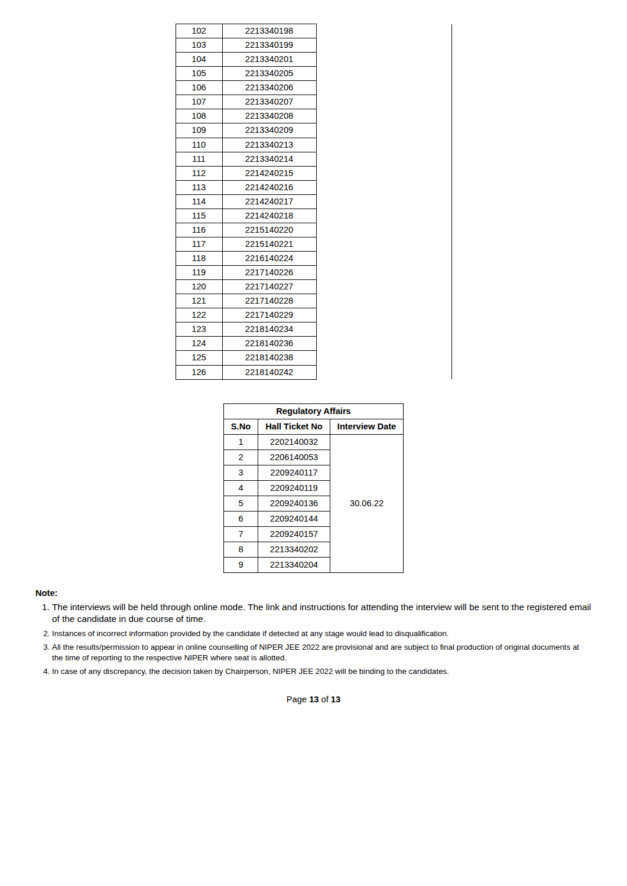| 102 | 2213340198 | |
| 103 | 2213340199 |
| 104 | 2213340201 |
| 105 | 2213340205 |
| 106 | 2213340206 |
| 107 | 2213340207 |
| 108 | 2213340208 |
| 109 | 2213340209 |
| 110 | 2213340213 |
| 111 | 2213340214 |
| 112 | 2214240215 |
| 113 | 2214240216 |
| 114 | 2214240217 |
| 115 | 2214240218 |
| 116 | 2215140220 |
| 117 | 2215140221 |
| 118 | 2216140224 |
| 119 | 2217140226 |
| 120 | 2217140227 |
| 121 | 2217140228 |
| 122 | 2217140229 |
| 123 | 2218140234 |
| 124 | 2218140236 |
| 125 | 2218140238 |
| 126 | 2218140242 |
| Regulatory Affairs |
| --- |
| S.No | Hall Ticket No | Interview Date |
| 1 | 2202140032 | 30.06.22 |
| 2 | 2206140053 |
| 3 | 2209240117 |
| 4 | 2209240119 |
| 5 | 2209240136 |
| 6 | 2209240144 |
| 7 | 2209240157 |
| 8 | 2213340202 |
| 9 | 2213340204 |
Note:
The interviews will be held through online mode. The link and instructions for attending the interview will be sent to the registered email of the candidate in due course of time.
Instances of incorrect information provided by the candidate if detected at any stage would lead to disqualification.
All the results/permission to appear in online counselling of NIPER JEE 2022 are provisional and are subject to final production of original documents at the time of reporting to the respective NIPER where seat is allotted.
In case of any discrepancy, the decision taken by Chairperson, NIPER JEE 2022 will be binding to the candidates.
Page 13 of 13